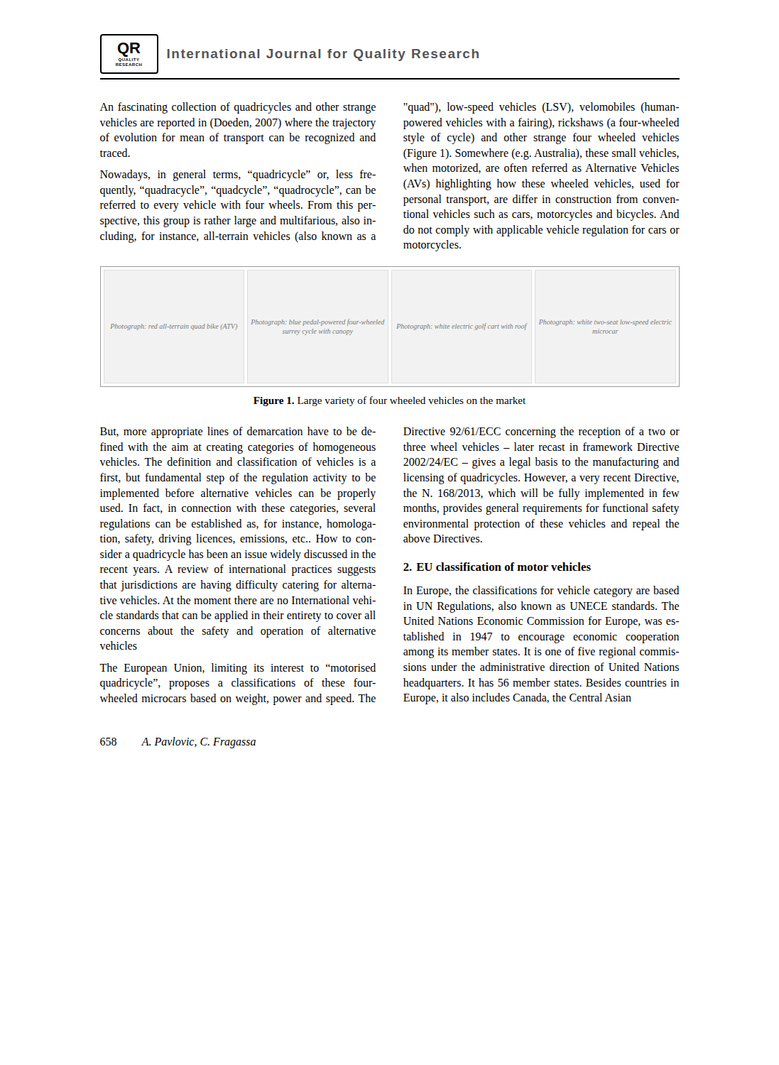QR QUALITY RESEARCH
International Journal for Quality Research
An fascinating collection of quadricycles and other strange vehicles are reported in (Doeden, 2007) where the trajectory of evolution for mean of transport can be recognized and traced.
Nowadays, in general terms, “quadricycle” or, less frequently, “quadracycle”, “quadcycle”, “quadrocycle”, can be referred to every vehicle with four wheels. From this perspective, this group is rather large and multifarious, also including, for instance, all-terrain vehicles (also known as a "quad"), low-speed vehicles (LSV), velomobiles (human-powered vehicles with a fairing), rickshaws (a four-wheeled style of cycle) and other strange four wheeled vehicles (Figure 1). Somewhere (e.g. Australia), these small vehicles, when motorized, are often referred as Alternative Vehicles (AVs) highlighting how these wheeled vehicles, used for personal transport, are differ in construction from conventional vehicles such as cars, motorcycles and bicycles. And do not comply with applicable vehicle regulation for cars or motorcycles.
Photograph: red all-terrain quad bike (ATV)
Photograph: blue pedal-powered four-wheeled surrey cycle with canopy
Photograph: white electric golf cart with roof
Photograph: white two-seat low-speed electric microcar
Figure 1. Large variety of four wheeled vehicles on the market
But, more appropriate lines of demarcation have to be defined with the aim at creating categories of homogeneous vehicles. The definition and classification of vehicles is a first, but fundamental step of the regulation activity to be implemented before alternative vehicles can be properly used. In fact, in connection with these categories, several regulations can be established as, for instance, homologation, safety, driving licences, emissions, etc.. How to consider a quadricycle has been an issue widely discussed in the recent years. A review of international practices suggests that jurisdictions are having difficulty catering for alternative vehicles. At the moment there are no International vehicle standards that can be applied in their entirety to cover all concerns about the safety and operation of alternative vehicles
The European Union, limiting its interest to “motorised quadricycle”, proposes a classifications of these four-wheeled microcars based on weight, power and speed. The Directive 92/61/ECC concerning the reception of a two or three wheel vehicles – later recast in framework Directive 2002/24/EC – gives a legal basis to the manufacturing and licensing of quadricycles. However, a very recent Directive, the N. 168/2013, which will be fully implemented in few months, provides general requirements for functional safety environmental protection of these vehicles and repeal the above Directives.
2. EU classification of motor vehicles
In Europe, the classifications for vehicle category are based in UN Regulations, also known as UNECE standards. The United Nations Economic Commission for Europe, was established in 1947 to encourage economic cooperation among its member states. It is one of five regional commissions under the administrative direction of United Nations headquarters. It has 56 member states. Besides countries in Europe, it also includes Canada, the Central Asian
658 A. Pavlovic, C. Fragassa